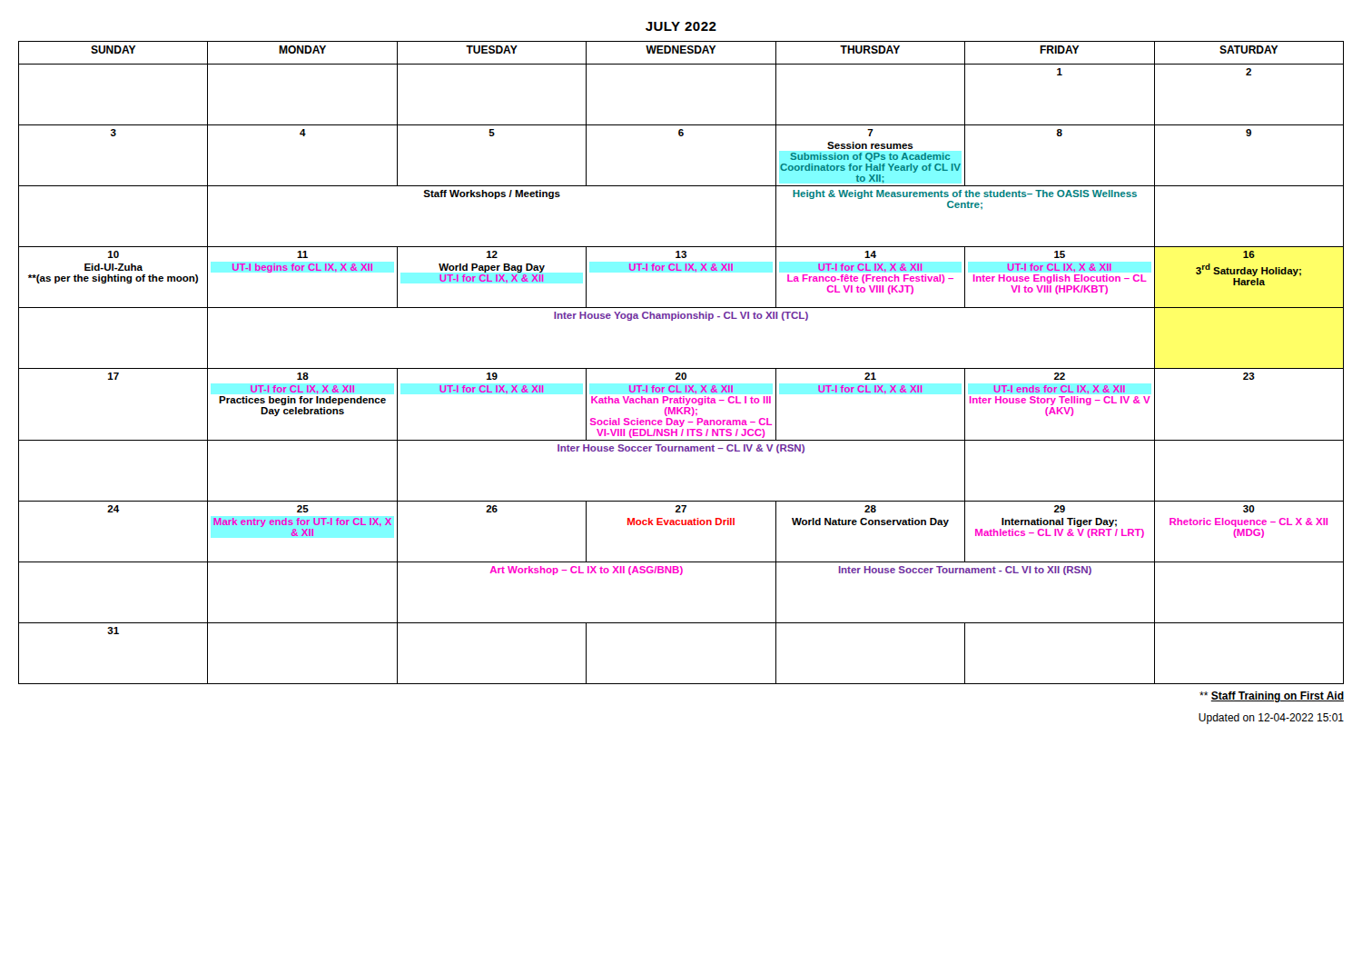JULY 2022
| SUNDAY | MONDAY | TUESDAY | WEDNESDAY | THURSDAY | FRIDAY | SATURDAY |
| --- | --- | --- | --- | --- | --- | --- |
| | | | | | 1 | 2 |
| 3 | 4 | 5 | 6 | 7 Session resumes Submission of QPs to Academic Coordinators for Half Yearly of CL IV to XII; | 8 | 9 |
| | Staff Workshops / Meetings | Height & Weight Measurements of the students– The OASIS Wellness Centre; | |
| 10 Eid-Ul-Zuha **(as per the sighting of the moon) | 11 UT-I begins for CL IX, X & XII | 12 World Paper Bag Day UT-I for CL IX, X & XII | 13 UT-I for CL IX, X & XII | 14 UT-I for CL IX, X & XII La Franco-fête (French Festival) – CL VI to VIII (KJT) | 15 UT-I for CL IX, X & XII Inter House English Elocution – CL VI to VIII (HPK/KBT) | 16 3 rd Saturday Holiday; Harela |
| | Inter House Yoga Championship - CL VI to XII (TCL) | |
| 17 | 18 UT-I for CL IX, X & XII Practices begin for Independence Day celebrations | 19 UT-I for CL IX, X & XII | 20 UT-I for CL IX, X & XII Katha Vachan Pratiyogita – CL I to III (MKR); Social Science Day – Panorama – CL VI-VIII (EDL/NSH / ITS / NTS / JCC) | 21 UT-I for CL IX, X & XII | 22 UT-I ends for CL IX, X & XII Inter House Story Telling – CL IV & V (AKV) | 23 |
| | | Inter House Soccer Tournament – CL IV & V (RSN) | | |
| 24 | 25 Mark entry ends for UT-I for CL IX, X & XII | 26 | 27 Mock Evacuation Drill | 28 World Nature Conservation Day | 29 International Tiger Day; Mathletics – CL IV & V (RRT / LRT) | 30 Rhetoric Eloquence – CL X & XII (MDG) |
| | | Art Workshop – CL IX to XII (ASG/BNB) | Inter House Soccer Tournament - CL VI to XII (RSN) | |
| 31 | | | | | | |
** Staff Training on First Aid
Updated on 12-04-2022 15:01